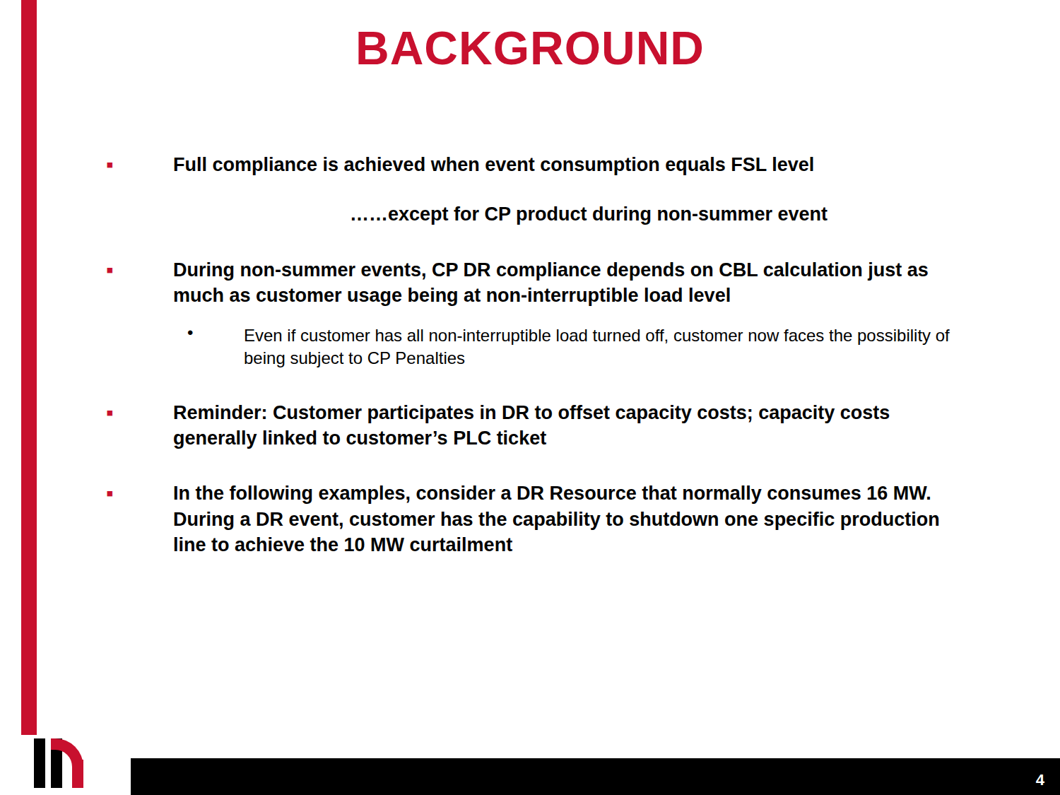BACKGROUND
Full compliance is achieved when event consumption equals FSL level ……except for CP product during non-summer event
During non-summer events, CP DR compliance depends on CBL calculation just as much as customer usage being at non-interruptible load level
Even if customer has all non-interruptible load turned off, customer now faces the possibility of being subject to CP Penalties
Reminder: Customer participates in DR to offset capacity costs; capacity costs generally linked to customer’s PLC ticket
In the following examples, consider a DR Resource that normally consumes 16 MW. During a DR event, customer has the capability to shutdown one specific production line to achieve the 10 MW curtailment
4